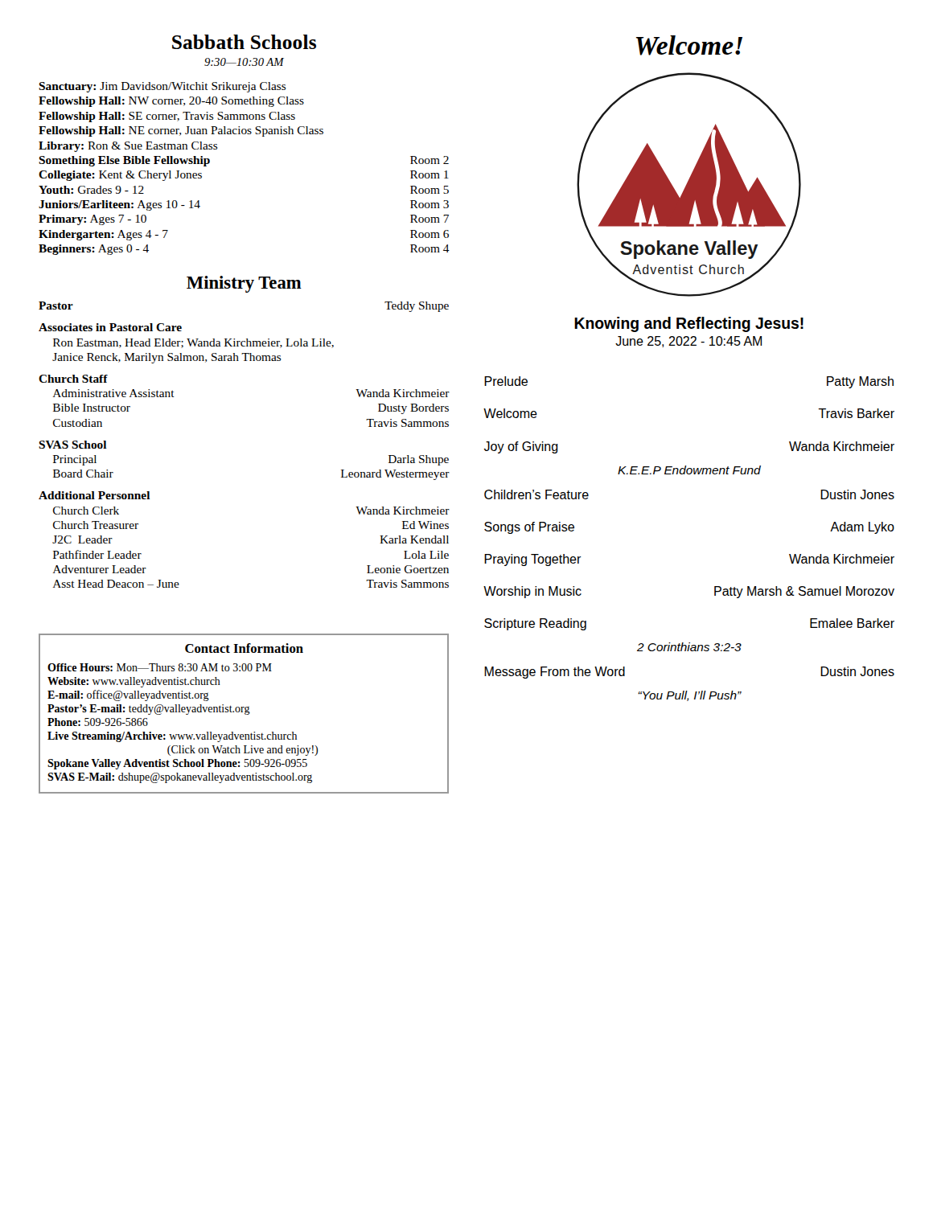Sabbath Schools
9:30—10:30 AM
| Sanctuary: Jim Davidson/Witchit Srikureja Class | |
| Fellowship Hall: NW corner, 20-40 Something Class | |
| Fellowship Hall: SE corner, Travis Sammons Class | |
| Fellowship Hall: NE corner, Juan Palacios Spanish Class | |
| Library: Ron & Sue Eastman Class | |
| Something Else Bible Fellowship | Room 2 |
| Collegiate: Kent & Cheryl Jones | Room 1 |
| Youth: Grades 9 - 12 | Room 5 |
| Juniors/Earliteen: Ages 10 - 14 | Room 3 |
| Primary: Ages 7 - 10 | Room 7 |
| Kindergarten: Ages 4 - 7 | Room 6 |
| Beginners: Ages 0 - 4 | Room 4 |
Ministry Team
| Pastor | Teddy Shupe |
| Associates in Pastoral Care |
| Ron Eastman, Head Elder; Wanda Kirchmeier, Lola Lile, |
| Janice Renck, Marilyn Salmon, Sarah Thomas |
| Church Staff |
| Administrative Assistant | Wanda Kirchmeier |
| Bible Instructor | Dusty Borders |
| Custodian | Travis Sammons |
| SVAS School |
| Principal | Darla Shupe |
| Board Chair | Leonard Westermeyer |
| Additional Personnel |
| Church Clerk | Wanda Kirchmeier |
| Church Treasurer | Ed Wines |
| J2C Leader | Karla Kendall |
| Pathfinder Leader | Lola Lile |
| Adventurer Leader | Leonie Goertzen |
| Asst Head Deacon – June | Travis Sammons |
Contact Information
Office Hours: Mon—Thurs 8:30 AM to 3:00 PM
Website: www.valleyadventist.church
E-mail: office@valleyadventist.org
Pastor’s E-mail: teddy@valleyadventist.org
Phone: 509-926-5866
Live Streaming/Archive: www.valleyadventist.church
(Click on Watch Live and enjoy!)
Spokane Valley Adventist School Phone: 509-926-0955
SVAS E-Mail: dshupe@spokanevalleyadventistschool.org
Welcome!
Spokane Valley Adventist Church
Knowing and Reflecting Jesus!
June 25, 2022 - 10:45 AM
| Prelude | Patty Marsh |
| Welcome | Travis Barker |
| Joy of Giving | Wanda Kirchmeier |
| K.E.E.P Endowment Fund |
| Children’s Feature | Dustin Jones |
| Songs of Praise | Adam Lyko |
| Praying Together | Wanda Kirchmeier |
| Worship in Music | Patty Marsh & Samuel Morozov |
| Scripture Reading | Emalee Barker |
| 2 Corinthians 3:2-3 |
| Message From the Word | Dustin Jones |
| “You Pull, I’ll Push” |